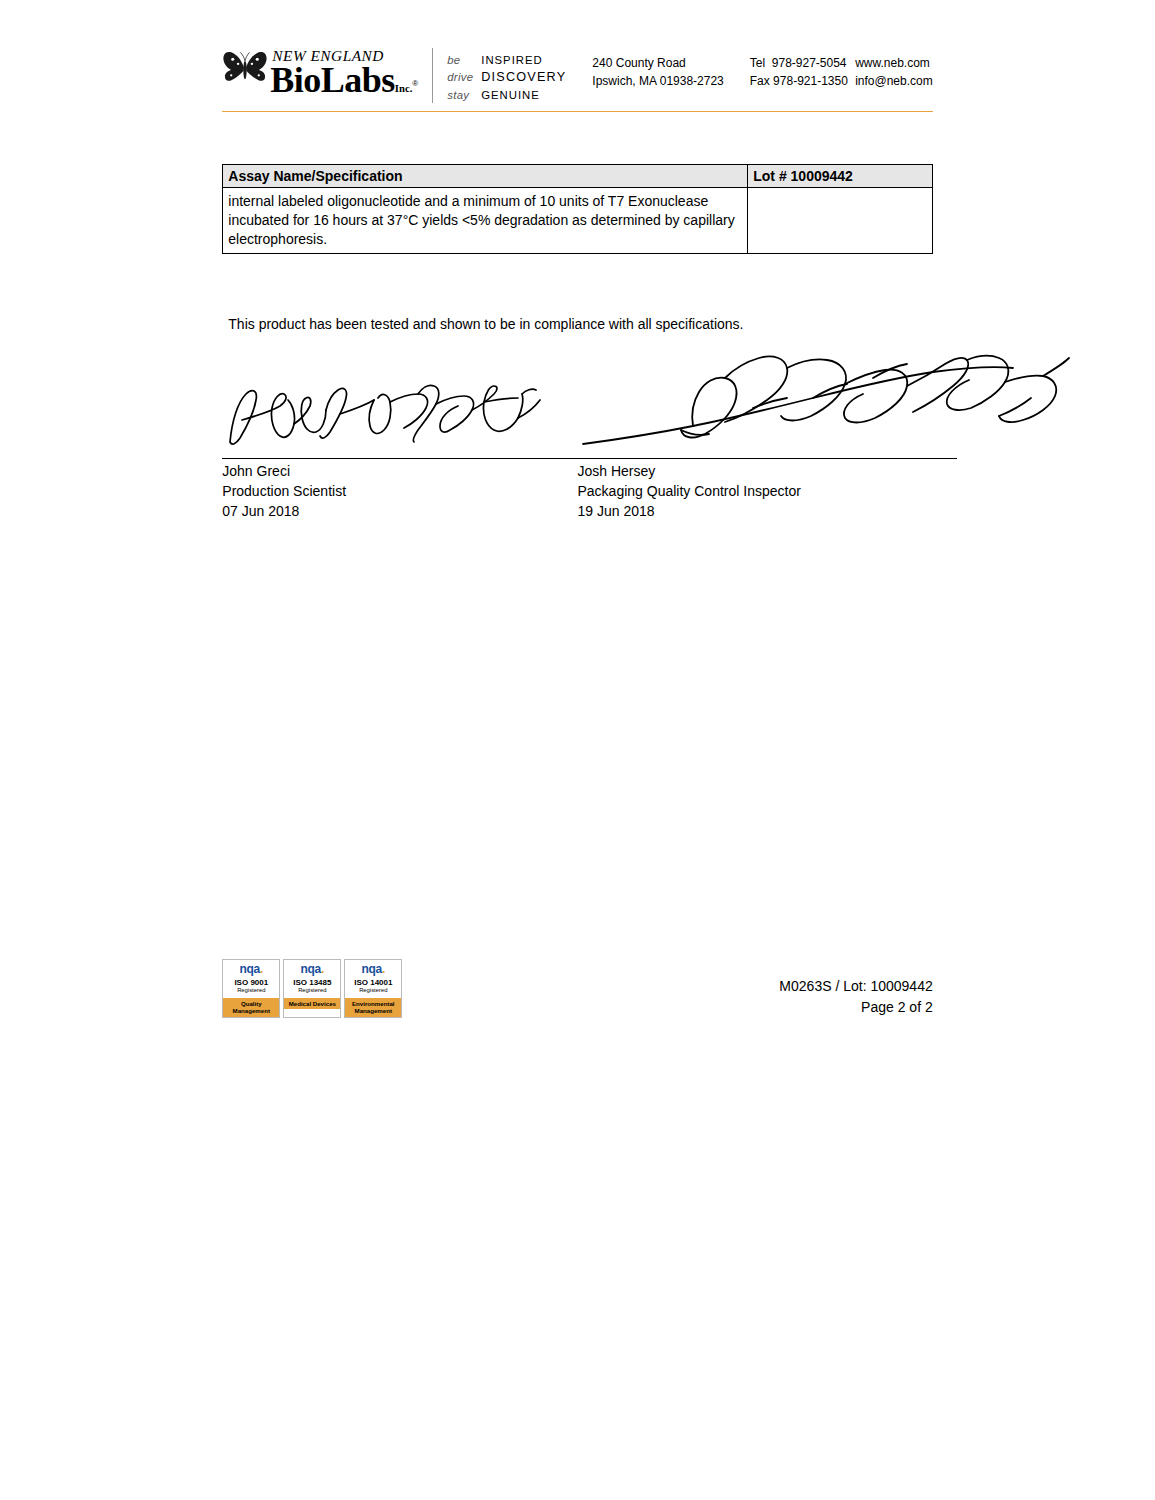NEW ENGLAND BioLabs Inc.®
be INSPIRED
drive DISCOVERY
stay GENUINE
240 County Road
Ipswich, MA 01938-2723
Tel 978-927-5054
Fax 978-921-1350
www.neb.com
info@neb.com
| Assay Name/Specification | Lot # 10009442 |
| --- | --- |
| internal labeled oligonucleotide and a minimum of 10 units of T7 Exonuclease incubated for 16 hours at 37°C yields <5% degradation as determined by capillary electrophoresis. | |
This product has been tested and shown to be in compliance with all specifications.
John Greci
Production Scientist
07 Jun 2018
Josh Hersey
Packaging Quality Control Inspector
19 Jun 2018
nqa.
ISO 9001
Registered
Quality
Management
nqa.
ISO 13485
Registered
Medical Devices
nqa.
ISO 14001
Registered
Environmental
Management
M0263S / Lot: 10009442
Page 2 of 2